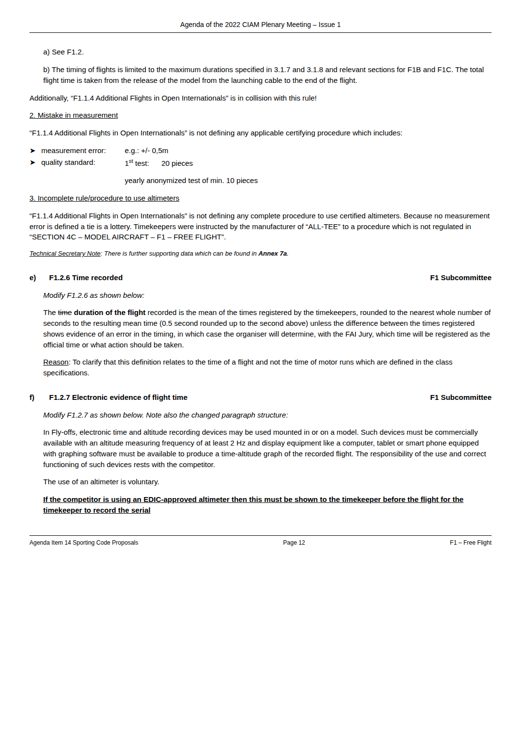Agenda of the 2022 CIAM Plenary Meeting – Issue 1
a) See F1.2.
b) The timing of flights is limited to the maximum durations specified in 3.1.7 and 3.1.8 and relevant sections for F1B and F1C. The total flight time is taken from the release of the model from the launching cable to the end of the flight.
Additionally, “F1.1.4 Additional Flights in Open Internationals” is in collision with this rule!
2. Mistake in measurement
“F1.1.4 Additional Flights in Open Internationals” is not defining any applicable certifying procedure which includes:
➤ measurement error: e.g.: +/- 0,5m
➤ quality standard: 1st test: 20 pieces
yearly anonymized test of min. 10 pieces
3. Incomplete rule/procedure to use altimeters
“F1.1.4 Additional Flights in Open Internationals” is not defining any complete procedure to use certified altimeters. Because no measurement error is defined a tie is a lottery. Timekeepers were instructed by the manufacturer of “ALL-TEE” to a procedure which is not regulated in “SECTION 4C – MODEL AIRCRAFT – F1 – FREE FLIGHT”.
Technical Secretary Note: There is further supporting data which can be found in Annex 7a.
e) F1.2.6 Time recorded F1 Subcommittee
Modify F1.2.6 as shown below:
The time duration of the flight recorded is the mean of the times registered by the timekeepers, rounded to the nearest whole number of seconds to the resulting mean time (0.5 second rounded up to the second above) unless the difference between the times registered shows evidence of an error in the timing, in which case the organiser will determine, with the FAI Jury, which time will be registered as the official time or what action should be taken.
Reason: To clarify that this definition relates to the time of a flight and not the time of motor runs which are defined in the class specifications.
f) F1.2.7 Electronic evidence of flight time F1 Subcommittee
Modify F1.2.7 as shown below. Note also the changed paragraph structure:
In Fly-offs, electronic time and altitude recording devices may be used mounted in or on a model. Such devices must be commercially available with an altitude measuring frequency of at least 2 Hz and display equipment like a computer, tablet or smart phone equipped with graphing software must be available to produce a time-altitude graph of the recorded flight. The responsibility of the use and correct functioning of such devices rests with the competitor.
The use of an altimeter is voluntary.
If the competitor is using an EDIC-approved altimeter then this must be shown to the timekeeper before the flight for the timekeeper to record the serial
Agenda Item 14 Sporting Code Proposals Page 12 F1 – Free Flight